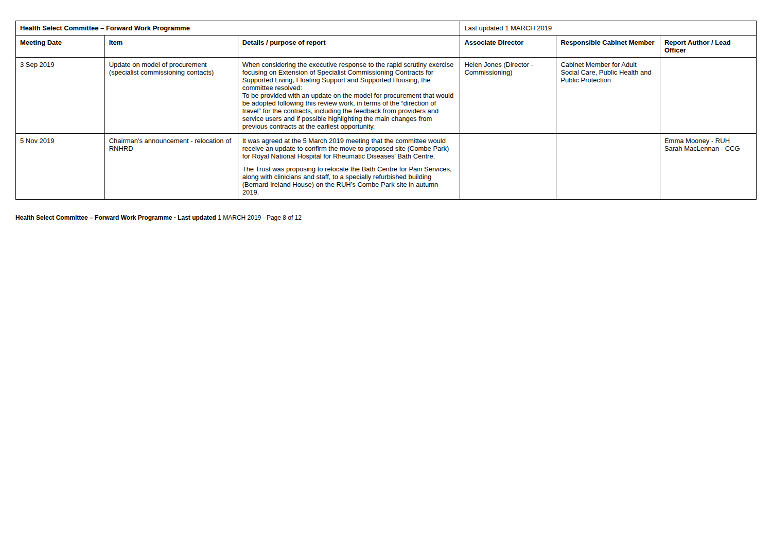| Health Select Committee – Forward Work Programme | Last updated 1 MARCH 2019 |
| --- | --- |
| Meeting Date | Item | Details / purpose of report | Associate Director | Responsible Cabinet Member | Report Author / Lead Officer |
| 3 Sep 2019 | Update on model of procurement (specialist commissioning contacts) | When considering the executive response to the rapid scrutiny exercise focusing on Extension of Specialist Commissioning Contracts for Supported Living, Floating Support and Supported Housing, the committee resolved: To be provided with an update on the model for procurement that would be adopted following this review work, in terms of the “direction of travel” for the contracts, including the feedback from providers and service users and if possible highlighting the main changes from previous contracts at the earliest opportunity. | Helen Jones (Director - Commissioning) | Cabinet Member for Adult Social Care, Public Health and Public Protection | |
| 5 Nov 2019 | Chairman's announcement - relocation of RNHRD | It was agreed at the 5 March 2019 meeting that the committee would receive an update to confirm the move to proposed site (Combe Park) for Royal National Hospital for Rheumatic Diseases' Bath Centre. The Trust was proposing to relocate the Bath Centre for Pain Services, along with clinicians and staff, to a specially refurbished building (Bernard Ireland House) on the RUH’s Combe Park site in autumn 2019. | | | Emma Mooney - RUH Sarah MacLennan - CCG |
Health Select Committee – Forward Work Programme - Last updated 1 MARCH 2019 - Page 8 of 12